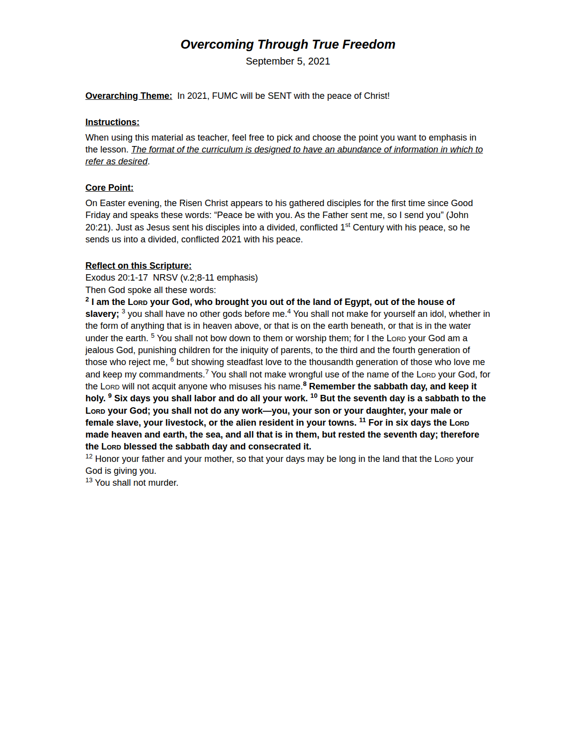Overcoming Through True Freedom
September 5, 2021
Overarching Theme:
In 2021, FUMC will be SENT with the peace of Christ!
Instructions:
When using this material as teacher, feel free to pick and choose the point you want to emphasis in the lesson. The format of the curriculum is designed to have an abundance of information in which to refer as desired.
Core Point:
On Easter evening, the Risen Christ appears to his gathered disciples for the first time since Good Friday and speaks these words: “Peace be with you. As the Father sent me, so I send you” (John 20:21). Just as Jesus sent his disciples into a divided, conflicted 1st Century with his peace, so he sends us into a divided, conflicted 2021 with his peace.
Reflect on this Scripture:
Exodus 20:1-17 NRSV (v.2;8-11 emphasis)
Then God spoke all these words:
2 I am the Lord your God, who brought you out of the land of Egypt, out of the house of slavery; 3 you shall have no other gods before me.4 You shall not make for yourself an idol, whether in the form of anything that is in heaven above, or that is on the earth beneath, or that is in the water under the earth. 5 You shall not bow down to them or worship them; for I the Lord your God am a jealous God, punishing children for the iniquity of parents, to the third and the fourth generation of those who reject me, 6 but showing steadfast love to the thousandth generation of those who love me and keep my commandments.7 You shall not make wrongful use of the name of the Lord your God, for the Lord will not acquit anyone who misuses his name.8 Remember the sabbath day, and keep it holy. 9 Six days you shall labor and do all your work. 10 But the seventh day is a sabbath to the Lord your God; you shall not do any work—you, your son or your daughter, your male or female slave, your livestock, or the alien resident in your towns. 11 For in six days the Lord made heaven and earth, the sea, and all that is in them, but rested the seventh day; therefore the Lord blessed the sabbath day and consecrated it.
12 Honor your father and your mother, so that your days may be long in the land that the Lord your God is giving you.
13 You shall not murder.